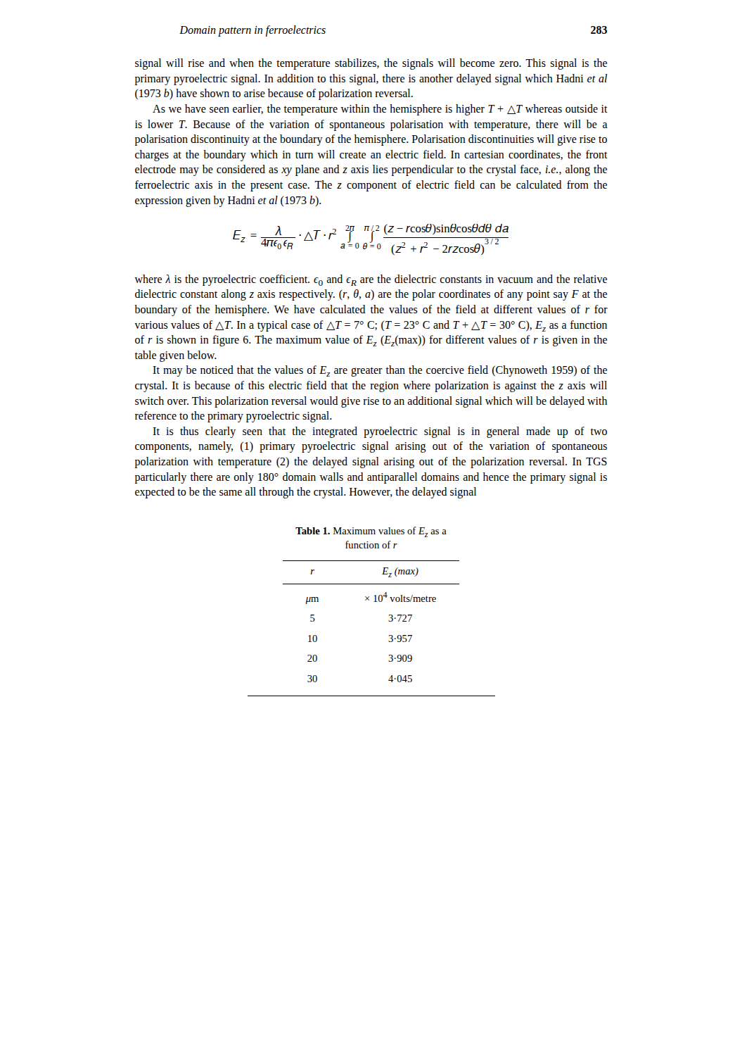Domain pattern in ferroelectrics 283
signal will rise and when the temperature stabilizes, the signals will become zero. This signal is the primary pyroelectric signal. In addition to this signal, there is another delayed signal which Hadni et al (1973 b) have shown to arise because of polarization reversal.
As we have seen earlier, the temperature within the hemisphere is higher T + △T whereas outside it is lower T. Because of the variation of spontaneous polarisation with temperature, there will be a polarisation discontinuity at the boundary of the hemisphere. Polarisation discontinuities will give rise to charges at the boundary which in turn will create an electric field. In cartesian coordinates, the front electrode may be considered as xy plane and z axis lies perpendicular to the crystal face, i.e., along the ferroelectric axis in the present case. The z component of electric field can be calculated from the expression given by Hadni et al (1973 b).
Ez = λ 4πϵ0ϵR ⋅ △T ⋅ r2 ∫ a=0 2π ∫ θ=0 π/2 (z−rcos⁡θ) sin⁡θ cos⁡θ dθ da (z2+r2−2rzcos⁡θ) 3/2
where λ is the pyroelectric coefficient. ϵ0 and ϵR are the dielectric constants in vacuum and the relative dielectric constant along z axis respectively. (r, θ, a) are the polar coordinates of any point say F at the boundary of the hemisphere. We have calculated the values of the field at different values of r for various values of △T. In a typical case of △T = 7° C; (T = 23° C and T + △T = 30° C), Ez as a function of r is shown in figure 6. The maximum value of Ez (Ez(max)) for different values of r is given in the table given below.
It may be noticed that the values of Ez are greater than the coercive field (Chynoweth 1959) of the crystal. It is because of this electric field that the region where polarization is against the z axis will switch over. This polarization reversal would give rise to an additional signal which will be delayed with reference to the primary pyroelectric signal.
It is thus clearly seen that the integrated pyroelectric signal is in general made up of two components, namely, (1) primary pyroelectric signal arising out of the variation of spontaneous polarization with temperature (2) the delayed signal arising out of the polarization reversal. In TGS particularly there are only 180° domain walls and antiparallel domains and hence the primary signal is expected to be the same all through the crystal. However, the delayed signal
Table 1. Maximum values of E z as a function of r
| r | E z (max) |
| --- | --- |
| μ m | × 10 4 volts/metre |
| 5 | 3·727 |
| 10 | 3·957 |
| 20 | 3·909 |
| 30 | 4·045 |